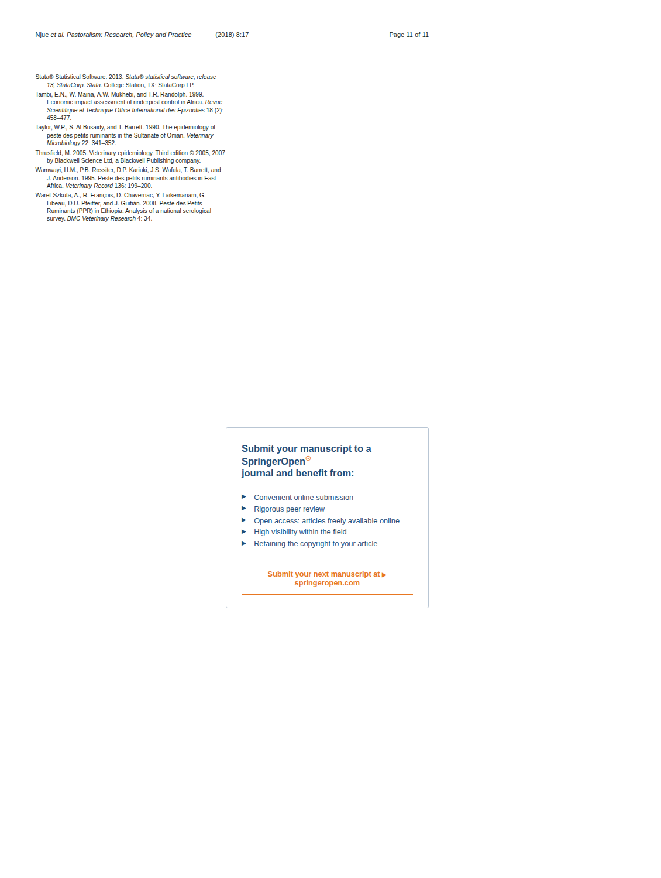Njue et al. Pastoralism: Research, Policy and Practice (2018) 8:17
Page 11 of 11
Stata® Statistical Software. 2013. Stata® statistical software, release 13, StataCorp. Stata. College Station, TX: StataCorp LP.
Tambi, E.N., W. Maina, A.W. Mukhebi, and T.R. Randolph. 1999. Economic impact assessment of rinderpest control in Africa. Revue Scientifique et Technique-Office International des Épizooties 18 (2): 458–477.
Taylor, W.P., S. Al Busaidy, and T. Barrett. 1990. The epidemiology of peste des petits ruminants in the Sultanate of Oman. Veterinary Microbiology 22: 341–352.
Thrusfield, M. 2005. Veterinary epidemiology. Third edition © 2005, 2007 by Blackwell Science Ltd, a Blackwell Publishing company.
Wamwayi, H.M., P.B. Rossiter, D.P. Kariuki, J.S. Wafula, T. Barrett, and J. Anderson. 1995. Peste des petits ruminants antibodies in East Africa. Veterinary Record 136: 199–200.
Waret-Szkuta, A., R. François, D. Chavernac, Y. Laikemariam, G. Libeau, D.U. Pfeiffer, and J. Guitián. 2008. Peste des Petits Ruminants (PPR) in Ethiopia: Analysis of a national serological survey. BMC Veterinary Research 4: 34.
Submit your manuscript to a SpringerOpen☉
journal and benefit from:
Convenient online submission
Rigorous peer review
Open access: articles freely available online
High visibility within the field
Retaining the copyright to your article
Submit your next manuscript at ▶ springeropen.com